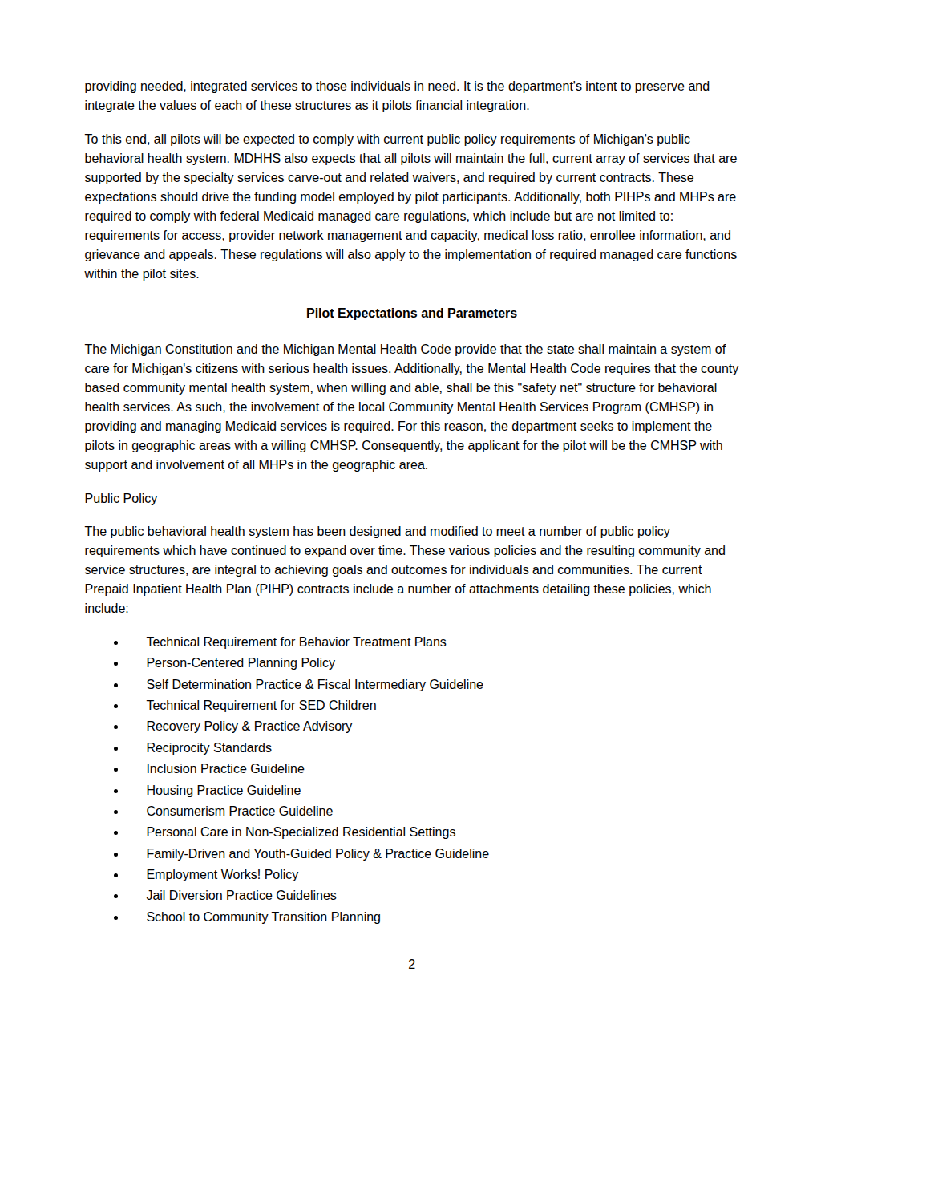providing needed, integrated services to those individuals in need. It is the department's intent to preserve and integrate the values of each of these structures as it pilots financial integration.
To this end, all pilots will be expected to comply with current public policy requirements of Michigan's public behavioral health system. MDHHS also expects that all pilots will maintain the full, current array of services that are supported by the specialty services carve-out and related waivers, and required by current contracts. These expectations should drive the funding model employed by pilot participants. Additionally, both PIHPs and MHPs are required to comply with federal Medicaid managed care regulations, which include but are not limited to: requirements for access, provider network management and capacity, medical loss ratio, enrollee information, and grievance and appeals. These regulations will also apply to the implementation of required managed care functions within the pilot sites.
Pilot Expectations and Parameters
The Michigan Constitution and the Michigan Mental Health Code provide that the state shall maintain a system of care for Michigan's citizens with serious health issues. Additionally, the Mental Health Code requires that the county based community mental health system, when willing and able, shall be this "safety net" structure for behavioral health services. As such, the involvement of the local Community Mental Health Services Program (CMHSP) in providing and managing Medicaid services is required. For this reason, the department seeks to implement the pilots in geographic areas with a willing CMHSP. Consequently, the applicant for the pilot will be the CMHSP with support and involvement of all MHPs in the geographic area.
Public Policy
The public behavioral health system has been designed and modified to meet a number of public policy requirements which have continued to expand over time. These various policies and the resulting community and service structures, are integral to achieving goals and outcomes for individuals and communities. The current Prepaid Inpatient Health Plan (PIHP) contracts include a number of attachments detailing these policies, which include:
Technical Requirement for Behavior Treatment Plans
Person-Centered Planning Policy
Self Determination Practice & Fiscal Intermediary Guideline
Technical Requirement for SED Children
Recovery Policy & Practice Advisory
Reciprocity Standards
Inclusion Practice Guideline
Housing Practice Guideline
Consumerism Practice Guideline
Personal Care in Non-Specialized Residential Settings
Family-Driven and Youth-Guided Policy & Practice Guideline
Employment Works! Policy
Jail Diversion Practice Guidelines
School to Community Transition Planning
2